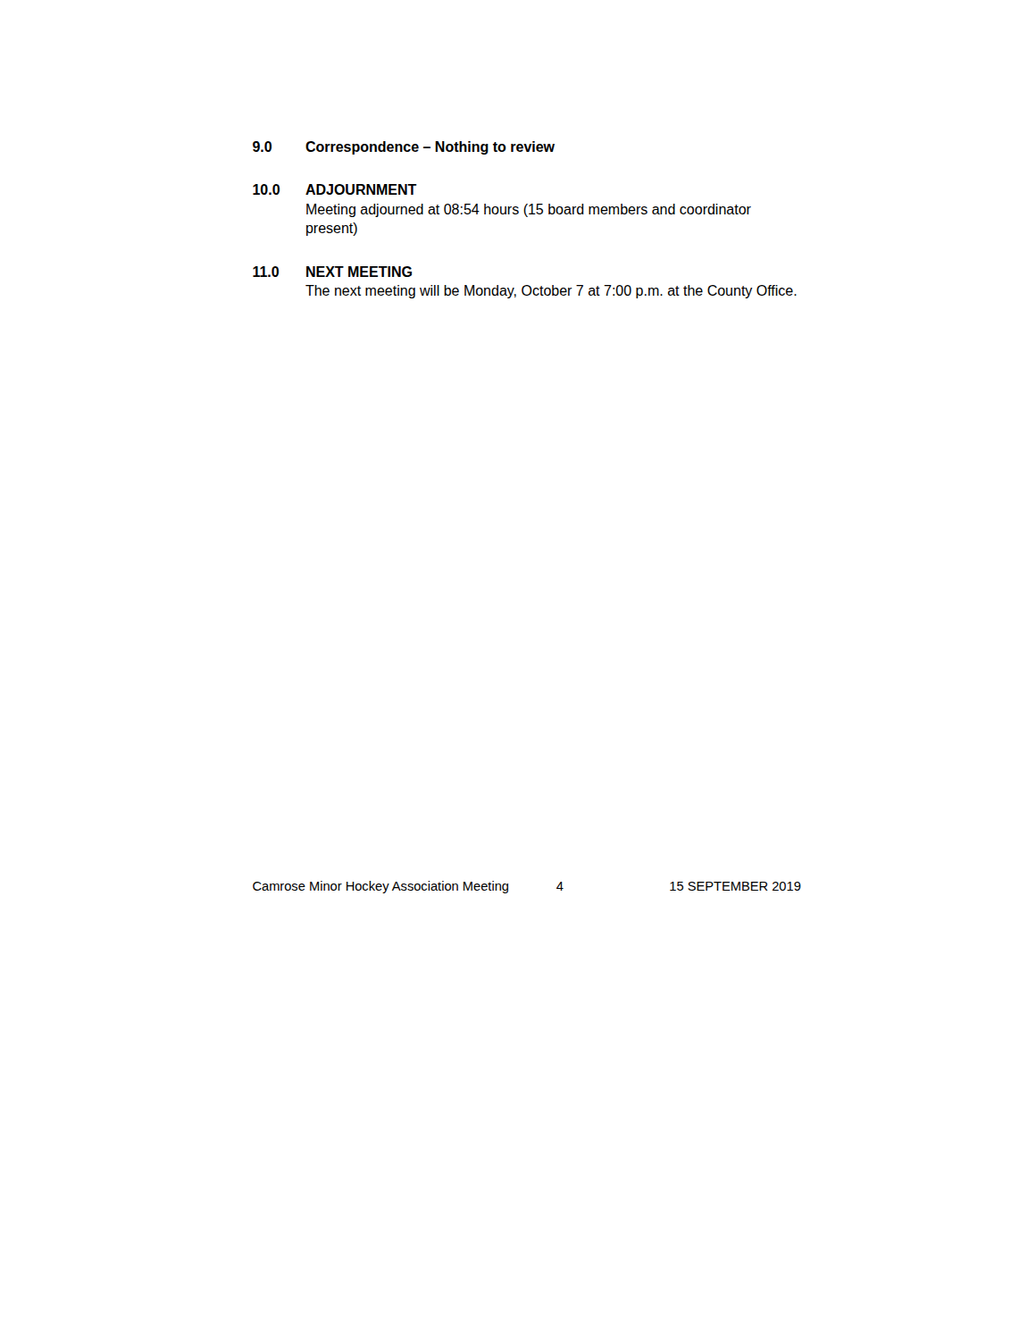9.0
Correspondence – Nothing to review
10.0
ADJOURNMENT
Meeting adjourned at 08:54 hours (15 board members and coordinator present)
11.0
NEXT MEETING
The next meeting will be Monday, October 7 at 7:00 p.m. at the County Office.
Camrose Minor Hockey Association Meeting
4
15 SEPTEMBER 2019